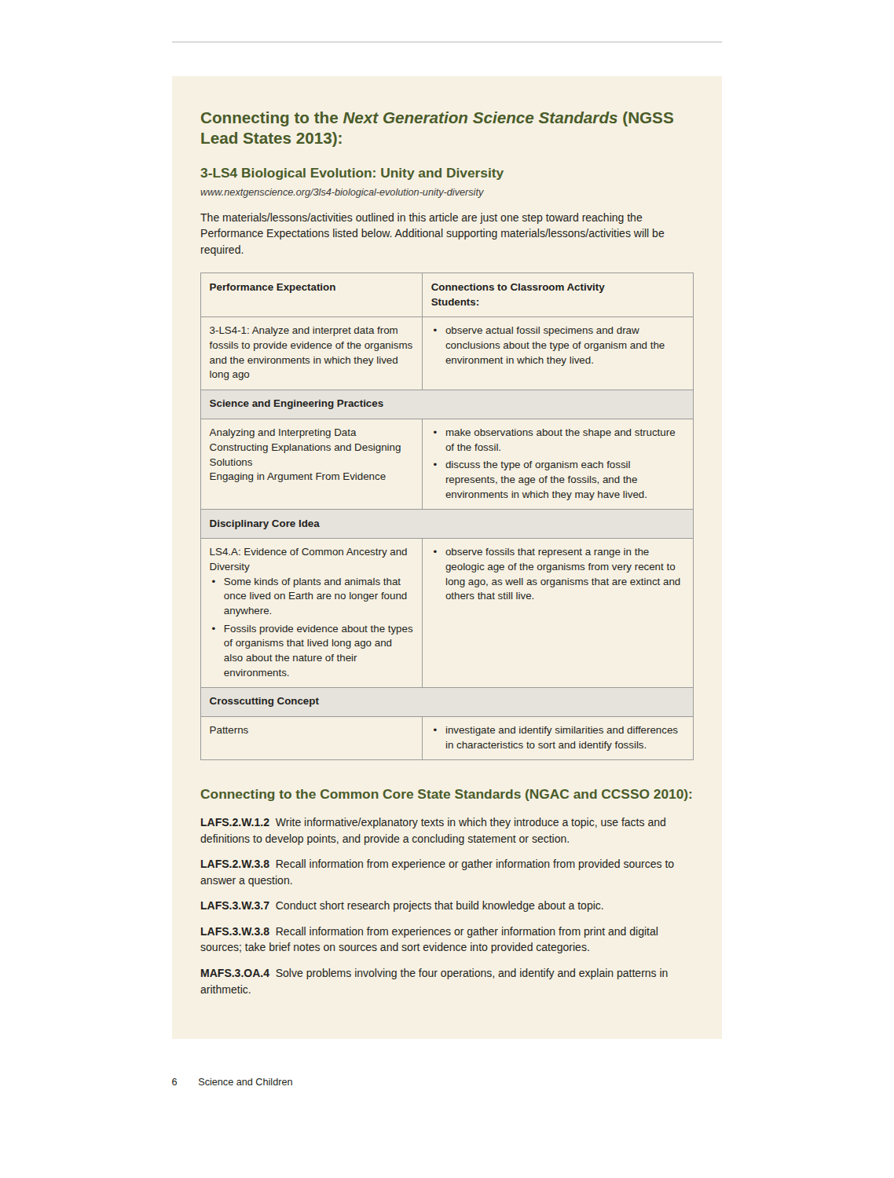Connecting to the Next Generation Science Standards (NGSS Lead States 2013):
3-LS4 Biological Evolution: Unity and Diversity
www.nextgenscience.org/3ls4-biological-evolution-unity-diversity
The materials/lessons/activities outlined in this article are just one step toward reaching the Performance Expectations listed below. Additional supporting materials/lessons/activities will be required.
| Performance Expectation | Connections to Classroom Activity Students: |
| --- | --- |
| 3-LS4-1: Analyze and interpret data from fossils to provide evidence of the organisms and the environments in which they lived long ago | observe actual fossil specimens and draw conclusions about the type of organism and the environment in which they lived. |
| Science and Engineering Practices |
| Analyzing and Interpreting Data Constructing Explanations and Designing Solutions Engaging in Argument From Evidence | make observations about the shape and structure of the fossil. discuss the type of organism each fossil represents, the age of the fossils, and the environments in which they may have lived. |
| Disciplinary Core Idea |
| LS4.A: Evidence of Common Ancestry and Diversity Some kinds of plants and animals that once lived on Earth are no longer found anywhere. Fossils provide evidence about the types of organisms that lived long ago and also about the nature of their environments. | observe fossils that represent a range in the geologic age of the organisms from very recent to long ago, as well as organisms that are extinct and others that still live. |
| Crosscutting Concept |
| Patterns | investigate and identify similarities and differences in characteristics to sort and identify fossils. |
Connecting to the Common Core State Standards (NGAC and CCSSO 2010):
LAFS.2.W.1.2 Write informative/explanatory texts in which they introduce a topic, use facts and definitions to develop points, and provide a concluding statement or section.
LAFS.2.W.3.8 Recall information from experience or gather information from provided sources to answer a question.
LAFS.3.W.3.7 Conduct short research projects that build knowledge about a topic.
LAFS.3.W.3.8 Recall information from experiences or gather information from print and digital sources; take brief notes on sources and sort evidence into provided categories.
MAFS.3.OA.4 Solve problems involving the four operations, and identify and explain patterns in arithmetic.
6 Science and Children